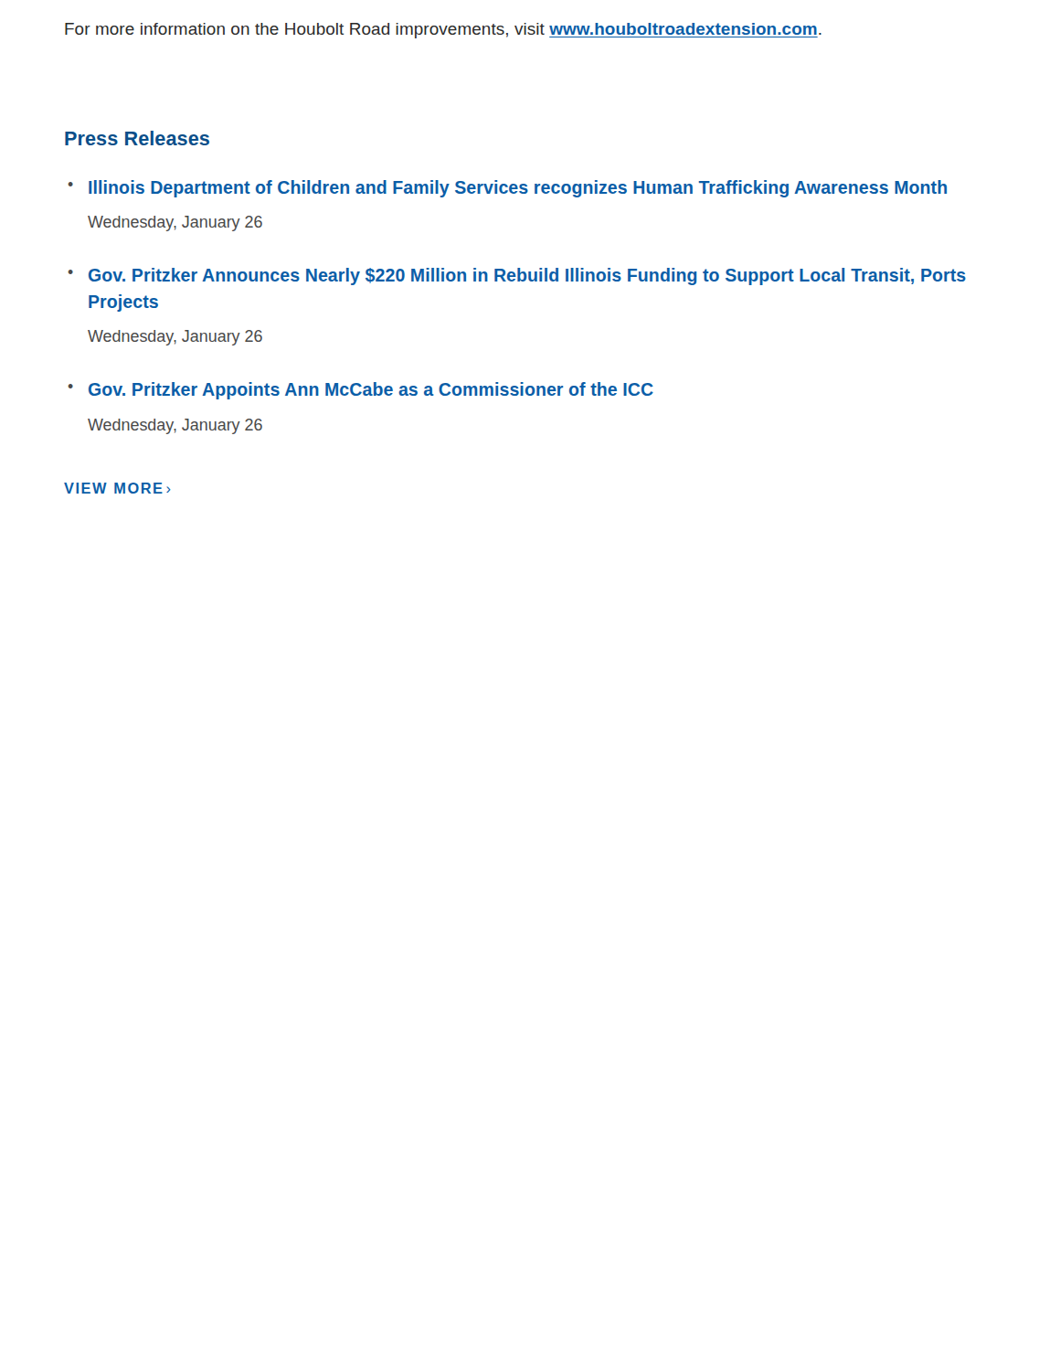For more information on the Houbolt Road improvements, visit www.houboltroadextension.com.
Press Releases
Illinois Department of Children and Family Services recognizes Human Trafficking Awareness Month Wednesday, January 26
Gov. Pritzker Announces Nearly $220 Million in Rebuild Illinois Funding to Support Local Transit, Ports Projects Wednesday, January 26
Gov. Pritzker Appoints Ann McCabe as a Commissioner of the ICC Wednesday, January 26
View More›